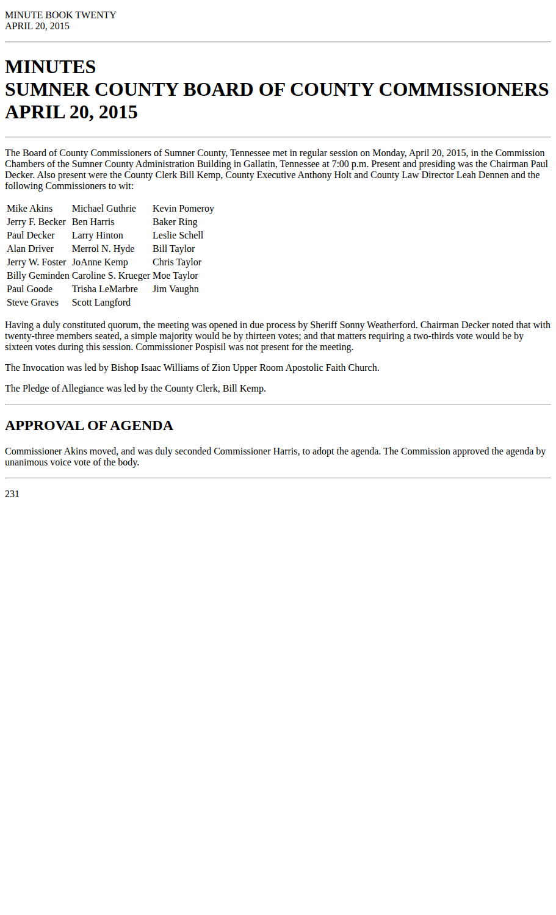MINUTE BOOK TWENTY
APRIL 20, 2015
MINUTES
SUMNER COUNTY BOARD OF COUNTY COMMISSIONERS
APRIL 20, 2015
The Board of County Commissioners of Sumner County, Tennessee met in regular session on Monday, April 20, 2015, in the Commission Chambers of the Sumner County Administration Building in Gallatin, Tennessee at 7:00 p.m. Present and presiding was the Chairman Paul Decker. Also present were the County Clerk Bill Kemp, County Executive Anthony Holt and County Law Director Leah Dennen and the following Commissioners to wit:
| Mike Akins | Michael Guthrie | Kevin Pomeroy |
| Jerry F. Becker | Ben Harris | Baker Ring |
| Paul Decker | Larry Hinton | Leslie Schell |
| Alan Driver | Merrol N. Hyde | Bill Taylor |
| Jerry W. Foster | JoAnne Kemp | Chris Taylor |
| Billy Geminden | Caroline S. Krueger | Moe Taylor |
| Paul Goode | Trisha LeMarbre | Jim Vaughn |
| Steve Graves | Scott Langford | |
Having a duly constituted quorum, the meeting was opened in due process by Sheriff Sonny Weatherford. Chairman Decker noted that with twenty-three members seated, a simple majority would be by thirteen votes; and that matters requiring a two-thirds vote would be by sixteen votes during this session. Commissioner Pospisil was not present for the meeting.
The Invocation was led by Bishop Isaac Williams of Zion Upper Room Apostolic Faith Church.
The Pledge of Allegiance was led by the County Clerk, Bill Kemp.
APPROVAL OF AGENDA
Commissioner Akins moved, and was duly seconded Commissioner Harris, to adopt the agenda. The Commission approved the agenda by unanimous voice vote of the body.
231